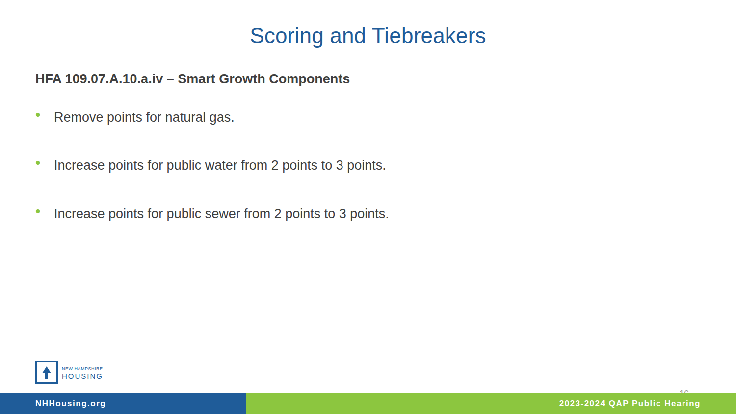Scoring and Tiebreakers
HFA 109.07.A.10.a.iv – Smart Growth Components
Remove points for natural gas.
Increase points for public water from 2 points to 3 points.
Increase points for public sewer from 2 points to 3 points.
NEW HAMPSHIRE
HOUSING
16
NHHousing.org
2023-2024 QAP Public Hearing